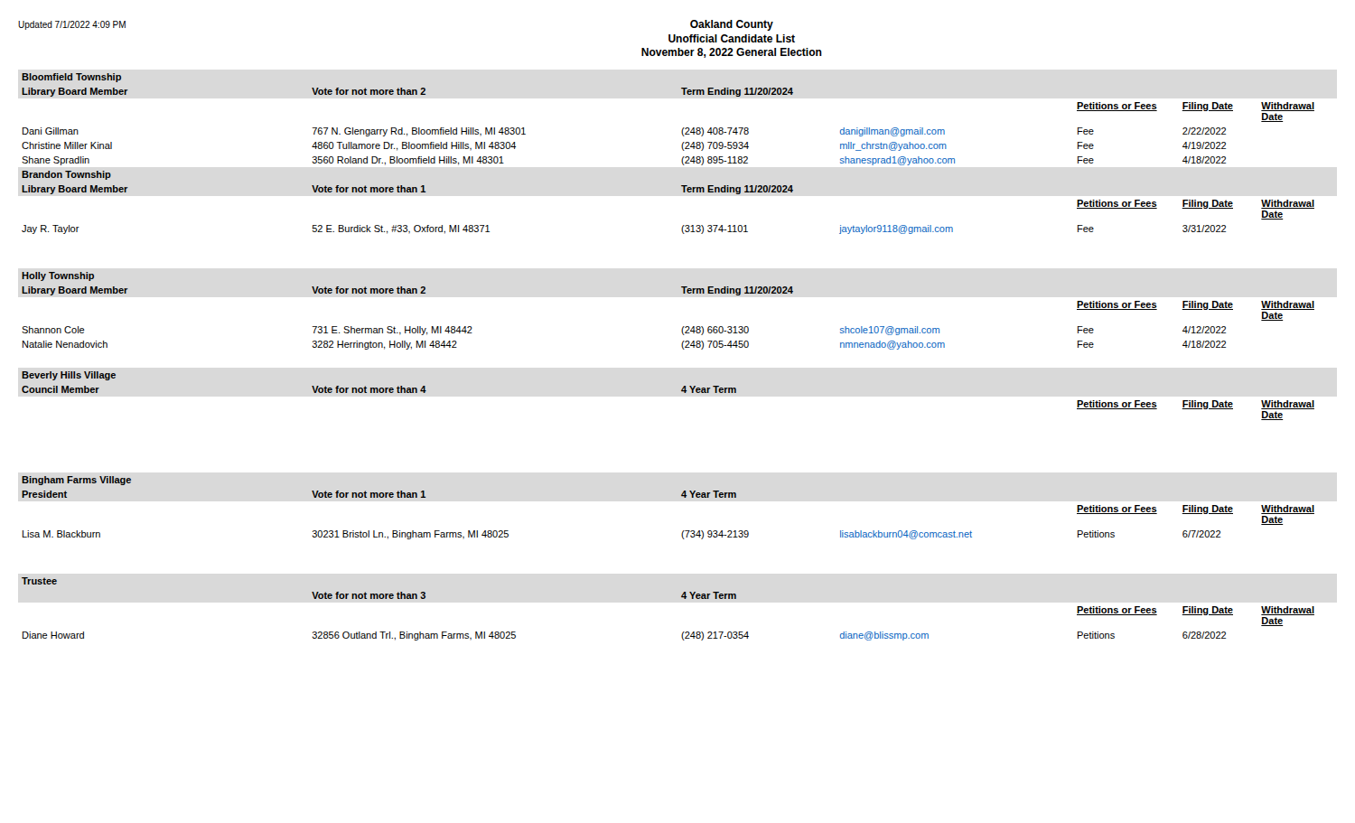Updated 7/1/2022 4:09 PM
Oakland County
Unofficial Candidate List
November 8, 2022 General Election
| Bloomfield Township |
| Library Board Member | Vote for not more than 2 | Term Ending 11/20/2024 | | | |
| | | | | Petitions or Fees | Filing Date | Withdrawal Date |
| Dani Gillman | 767 N. Glengarry Rd., Bloomfield Hills, MI 48301 | (248) 408-7478 | danigillman@gmail.com | Fee | 2/22/2022 | |
| Christine Miller Kinal | 4860 Tullamore Dr., Bloomfield Hills, MI 48304 | (248) 709-5934 | mllr_chrstn@yahoo.com | Fee | 4/19/2022 | |
| Shane Spradlin | 3560 Roland Dr., Bloomfield Hills, MI 48301 | (248) 895-1182 | shanesprad1@yahoo.com | Fee | 4/18/2022 | |
| Brandon Township |
| Library Board Member | Vote for not more than 1 | Term Ending 11/20/2024 | | | |
| | | | | Petitions or Fees | Filing Date | Withdrawal Date |
| Jay R. Taylor | 52 E. Burdick St., #33, Oxford, MI 48371 | (313) 374-1101 | jaytaylor9118@gmail.com | Fee | 3/31/2022 | |
| Holly Township |
| Library Board Member | Vote for not more than 2 | Term Ending 11/20/2024 | | | |
| | | | | Petitions or Fees | Filing Date | Withdrawal Date |
| Shannon Cole | 731 E. Sherman St., Holly, MI 48442 | (248) 660-3130 | shcole107@gmail.com | Fee | 4/12/2022 | |
| Natalie Nenadovich | 3282 Herrington, Holly, MI 48442 | (248) 705-4450 | nmnenado@yahoo.com | Fee | 4/18/2022 | |
| Beverly Hills Village |
| Council Member | Vote for not more than 4 | 4 Year Term | | | |
| | | | | Petitions or Fees | Filing Date | Withdrawal Date |
| Bingham Farms Village |
| President | Vote for not more than 1 | 4 Year Term | | | |
| | | | | Petitions or Fees | Filing Date | Withdrawal Date |
| Lisa M. Blackburn | 30231 Bristol Ln., Bingham Farms, MI 48025 | (734) 934-2139 | lisablackburn04@comcast.net | Petitions | 6/7/2022 | |
| Trustee |
| | Vote for not more than 3 | 4 Year Term | | | |
| | | | | Petitions or Fees | Filing Date | Withdrawal Date |
| Diane Howard | 32856 Outland Trl., Bingham Farms, MI 48025 | (248) 217-0354 | diane@blissmp.com | Petitions | 6/28/2022 | |